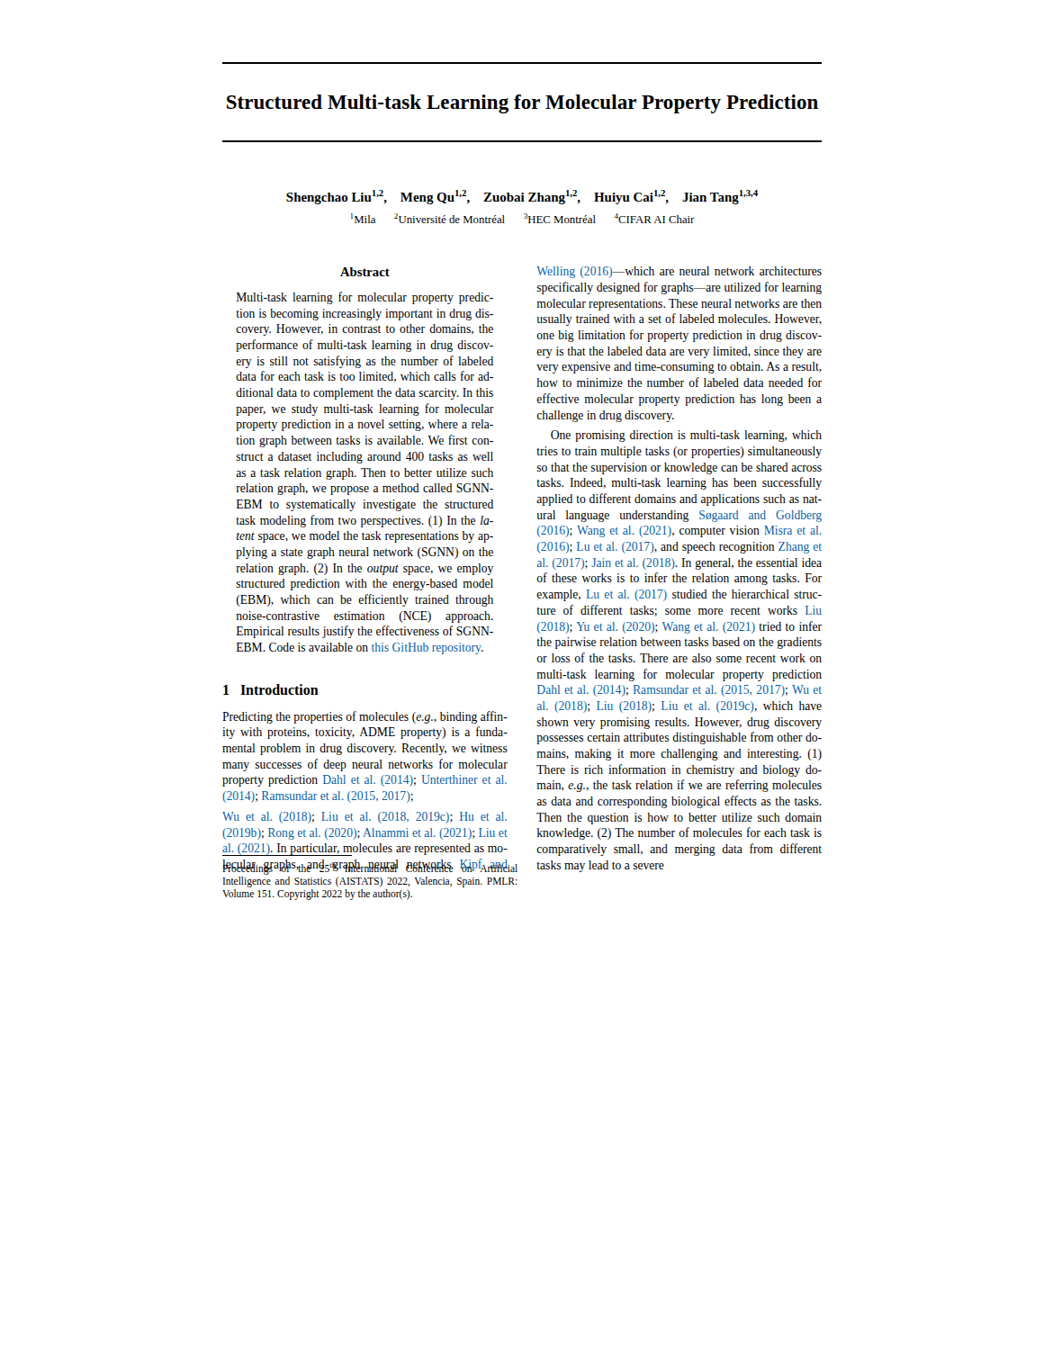Structured Multi-task Learning for Molecular Property Prediction
Shengchao Liu1,2, Meng Qu1,2, Zuobai Zhang1,2, Huiyu Cai1,2, Jian Tang1,3,4
1Mila2Université de Montréal3HEC Montréal4CIFAR AI Chair
Abstract
Multi-task learning for molecular property prediction is becoming increasingly important in drug discovery. However, in contrast to other domains, the performance of multi-task learning in drug discovery is still not satisfying as the number of labeled data for each task is too limited, which calls for additional data to complement the data scarcity. In this paper, we study multi-task learning for molecular property prediction in a novel setting, where a relation graph between tasks is available. We first construct a dataset including around 400 tasks as well as a task relation graph. Then to better utilize such relation graph, we propose a method called SGNN-EBM to systematically investigate the structured task modeling from two perspectives. (1) In the latent space, we model the task representations by applying a state graph neural network (SGNN) on the relation graph. (2) In the output space, we employ structured prediction with the energy-based model (EBM), which can be efficiently trained through noise-contrastive estimation (NCE) approach. Empirical results justify the effectiveness of SGNN-EBM. Code is available on this GitHub repository.
1 Introduction
Predicting the properties of molecules (e.g., binding affinity with proteins, toxicity, ADME property) is a fundamental problem in drug discovery. Recently, we witness many successes of deep neural networks for molecular property prediction Dahl et al. (2014); Unterthiner et al. (2014); Ramsundar et al. (2015, 2017);
Wu et al. (2018); Liu et al. (2018, 2019c); Hu et al. (2019b); Rong et al. (2020); Alnammi et al. (2021); Liu et al. (2021). In particular, molecules are represented as molecular graphs, and graph neural networks Kipf and Welling (2016)—which are neural network architectures specifically designed for graphs—are utilized for learning molecular representations. These neural networks are then usually trained with a set of labeled molecules. However, one big limitation for property prediction in drug discovery is that the labeled data are very limited, since they are very expensive and time-consuming to obtain. As a result, how to minimize the number of labeled data needed for effective molecular property prediction has long been a challenge in drug discovery.
One promising direction is multi-task learning, which tries to train multiple tasks (or properties) simultaneously so that the supervision or knowledge can be shared across tasks. Indeed, multi-task learning has been successfully applied to different domains and applications such as natural language understanding Søgaard and Goldberg (2016); Wang et al. (2021), computer vision Misra et al. (2016); Lu et al. (2017), and speech recognition Zhang et al. (2017); Jain et al. (2018). In general, the essential idea of these works is to infer the relation among tasks. For example, Lu et al. (2017) studied the hierarchical structure of different tasks; some more recent works Liu (2018); Yu et al. (2020); Wang et al. (2021) tried to infer the pairwise relation between tasks based on the gradients or loss of the tasks. There are also some recent work on multi-task learning for molecular property prediction Dahl et al. (2014); Ramsundar et al. (2015, 2017); Wu et al. (2018); Liu (2018); Liu et al. (2019c), which have shown very promising results. However, drug discovery possesses certain attributes distinguishable from other domains, making it more challenging and interesting. (1) There is rich information in chemistry and biology domain, e.g., the task relation if we are referring molecules as data and corresponding biological effects as the tasks. Then the question is how to better utilize such domain knowledge. (2) The number of molecules for each task is comparatively small, and merging data from different tasks may lead to a severe
Proceedings of the 25th International Conference on Artificial Intelligence and Statistics (AISTATS) 2022, Valencia, Spain. PMLR: Volume 151. Copyright 2022 by the author(s).